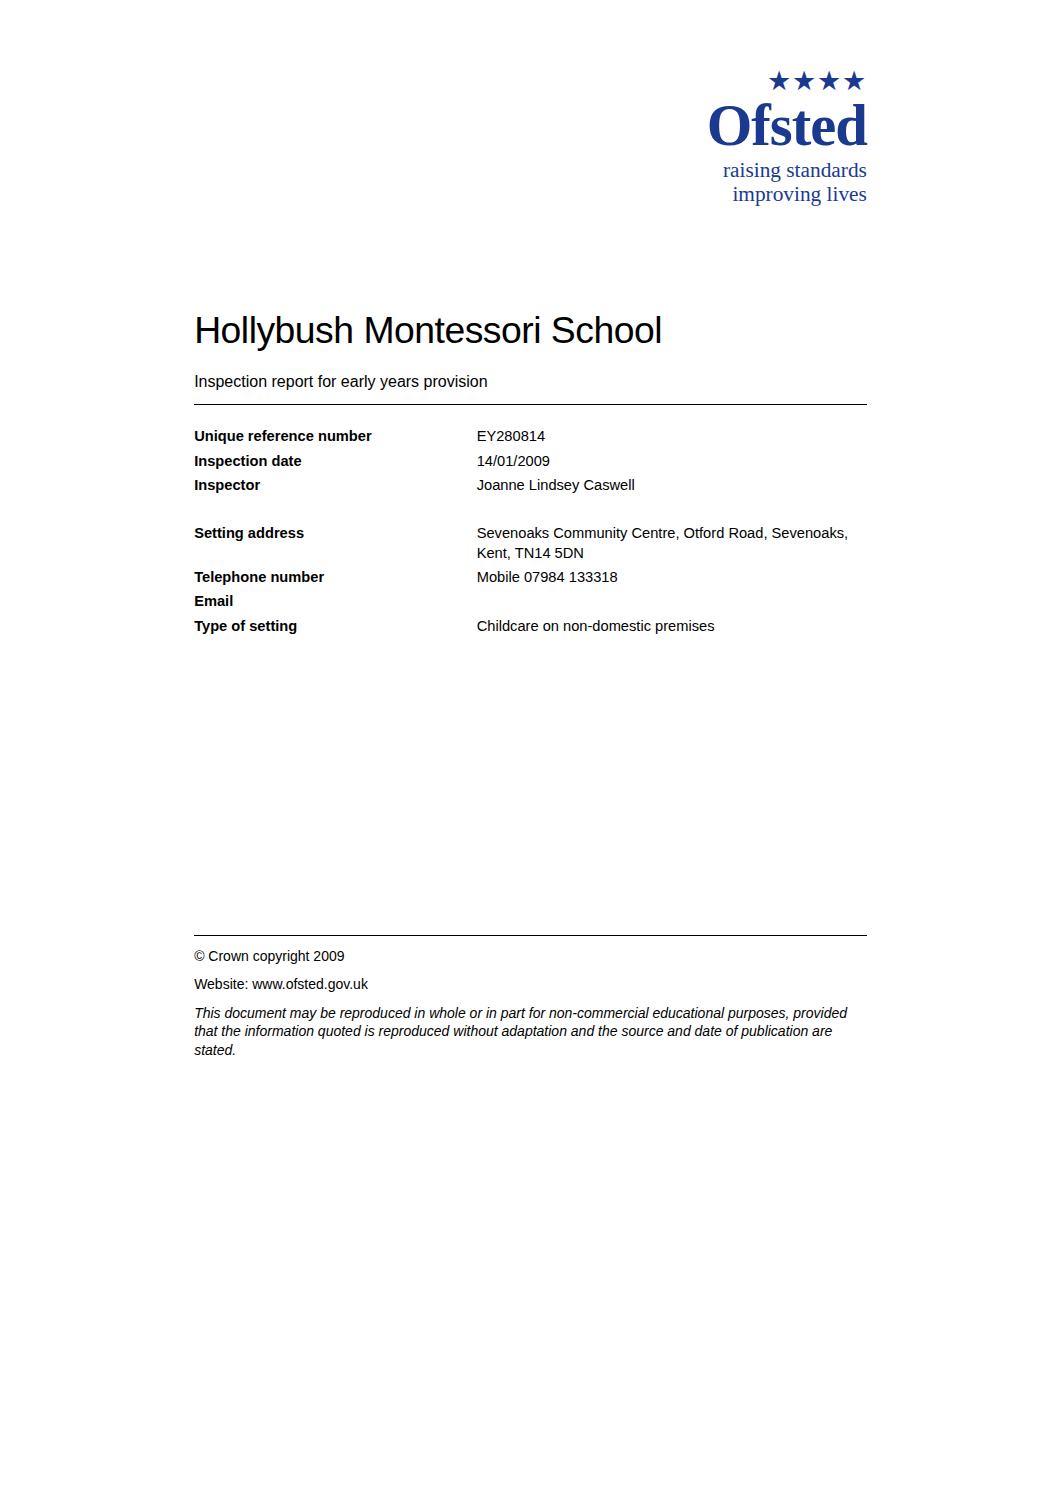★★★★
Ofsted
raising standards
improving lives
Hollybush Montessori School
Inspection report for early years provision
| Unique reference number | EY280814 |
| Inspection date | 14/01/2009 |
| Inspector | Joanne Lindsey Caswell |
| Setting address | Sevenoaks Community Centre, Otford Road, Sevenoaks, Kent, TN14 5DN |
| Telephone number | Mobile 07984 133318 |
| Email | |
| Type of setting | Childcare on non-domestic premises |
© Crown copyright 2009
Website: www.ofsted.gov.uk
This document may be reproduced in whole or in part for non-commercial educational purposes, provided that the information quoted is reproduced without adaptation and the source and date of publication are stated.